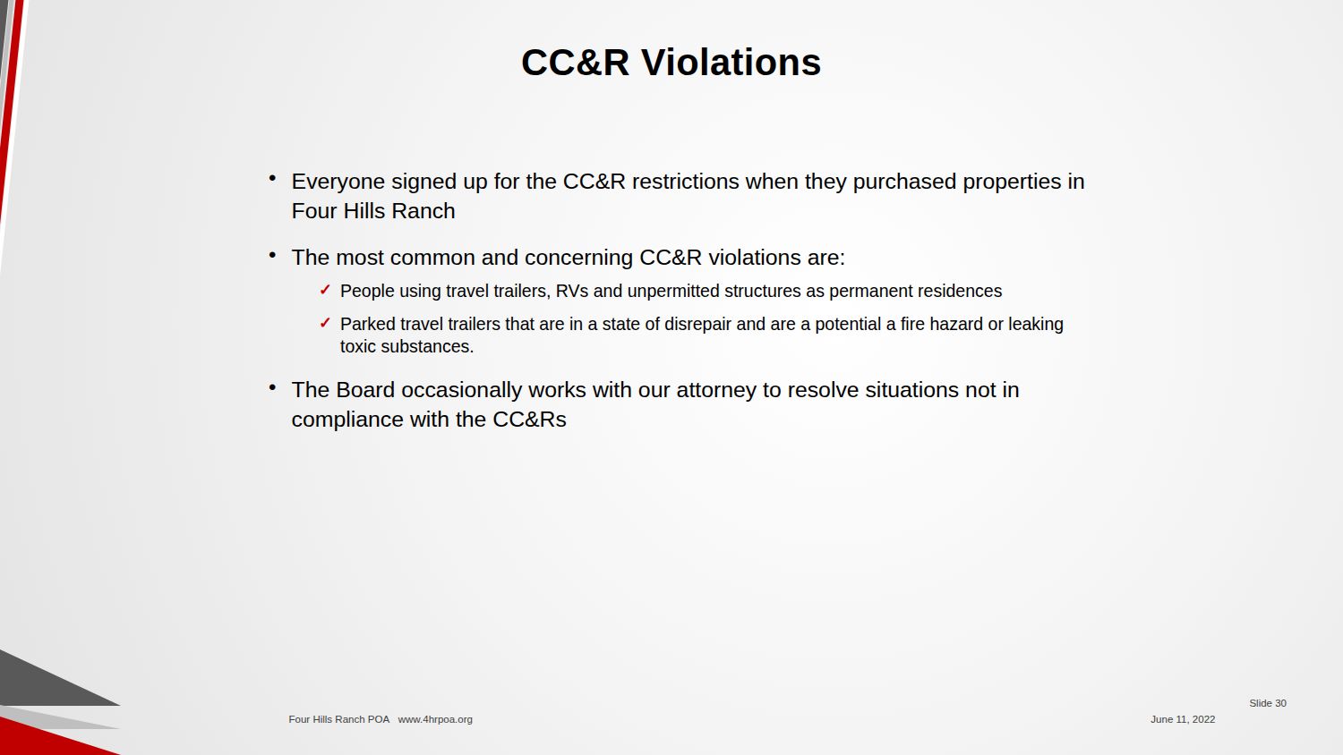CC&R Violations
Everyone signed up for the CC&R restrictions when they purchased properties in Four Hills Ranch
The most common and concerning CC&R violations are:
People using travel trailers, RVs and unpermitted structures as permanent residences
Parked travel trailers that are in a state of disrepair and are a potential a fire hazard or leaking toxic substances.
The Board occasionally works with our attorney to resolve situations not in compliance with the CC&Rs
Four Hills Ranch POA www.4hrpoa.org June 11, 2022 Slide 30